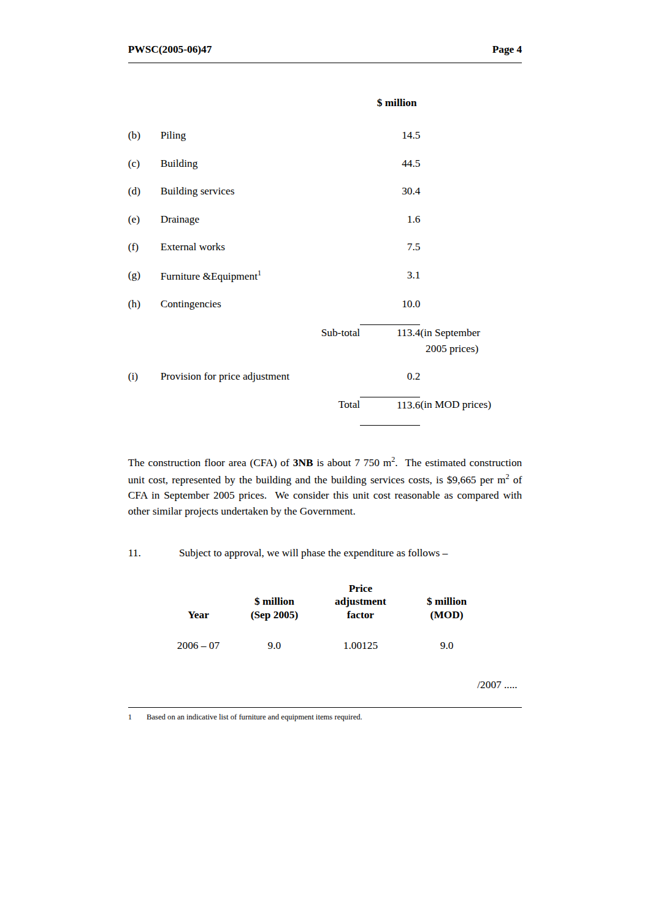PWSC(2005-06)47
Page 4
$ million
| (b) | Piling | | 14.5 | |
| (c) | Building | | 44.5 | |
| (d) | Building services | | 30.4 | |
| (e) | Drainage | | 1.6 | |
| (f) | External works | | 7.5 | |
| (g) | Furniture &Equipment 1 | | 3.1 | |
| (h) | Contingencies | | 10.0 | |
| | | Sub-total | 113.4 | (in September 2005 prices) |
| (i) | Provision for price adjustment | | 0.2 | |
| | | Total | 113.6 | (in MOD prices) |
The construction floor area (CFA) of 3NB is about 7 750 m2. The estimated construction unit cost, represented by the building and the building services costs, is $9,665 per m2 of CFA in September 2005 prices. We consider this unit cost reasonable as compared with other similar projects undertaken by the Government.
11.
Subject to approval, we will phase the expenditure as follows –
| Year | $ million (Sep 2005) | Price adjustment factor | $ million (MOD) |
| --- | --- | --- | --- |
| 2006 – 07 | 9.0 | 1.00125 | 9.0 |
/2007 .....
1
Based on an indicative list of furniture and equipment items required.